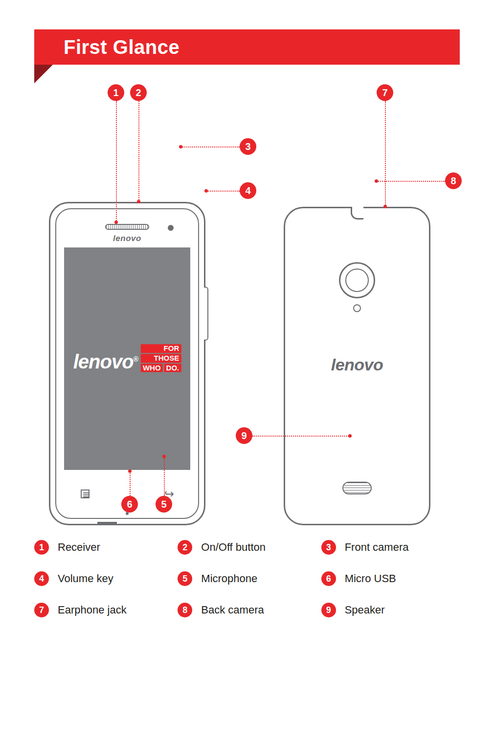First Glance
lenovo
lenovo® FOR THOSE WHO DO.
lenovo
1
2
3
4
5
6
7
8
9
1 Receiver
2 On/Off button
3 Front camera
4 Volume key
5 Microphone
6 Micro USB
7 Earphone jack
8 Back camera
9 Speaker